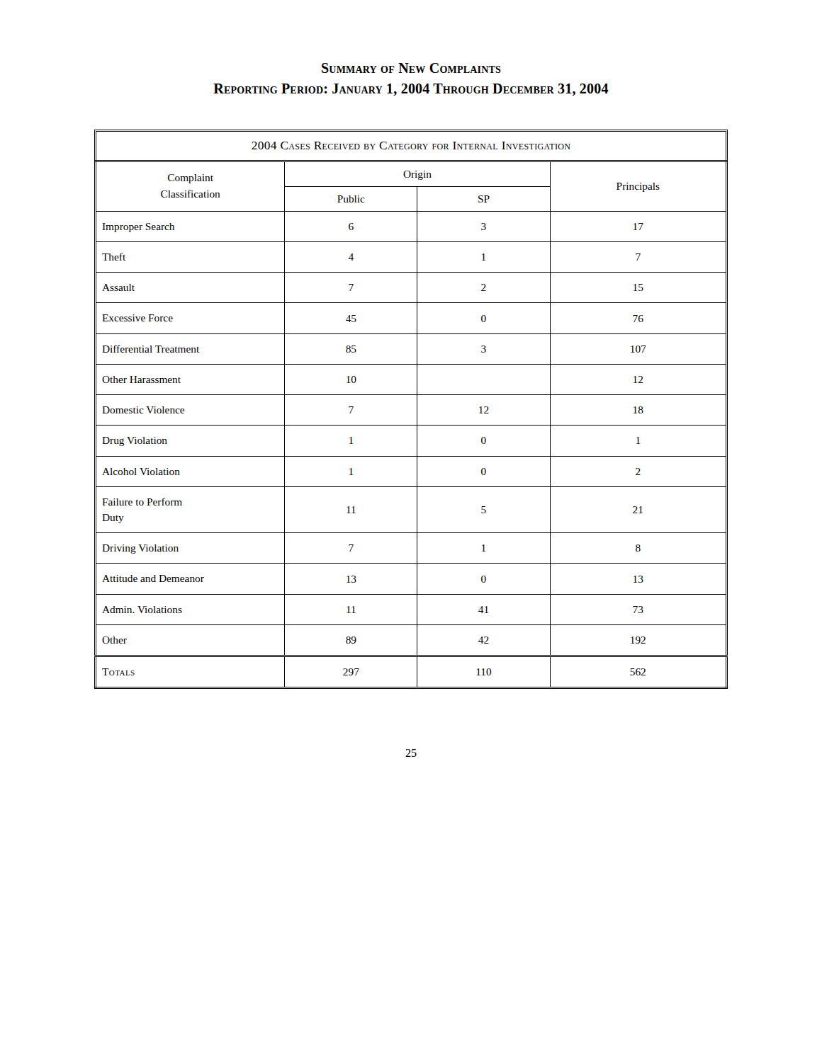Summary of New Complaints Reporting Period: January 1, 2004 Through December 31, 2004
2004 Cases Received by Category for Internal Investigation
| Complaint Classification | Origin | Principals |
| --- | --- | --- |
| Public | SP |
| Improper Search | 6 | 3 | 17 |
| Theft | 4 | 1 | 7 |
| Assault | 7 | 2 | 15 |
| Excessive Force | 45 | 0 | 76 |
| Differential Treatment | 85 | 3 | 107 |
| Other Harassment | 10 | | 12 |
| Domestic Violence | 7 | 12 | 18 |
| Drug Violation | 1 | 0 | 1 |
| Alcohol Violation | 1 | 0 | 2 |
| Failure to Perform Duty | 11 | 5 | 21 |
| Driving Violation | 7 | 1 | 8 |
| Attitude and Demeanor | 13 | 0 | 13 |
| Admin. Violations | 11 | 41 | 73 |
| Other | 89 | 42 | 192 |
| Totals | 297 | 110 | 562 |
25